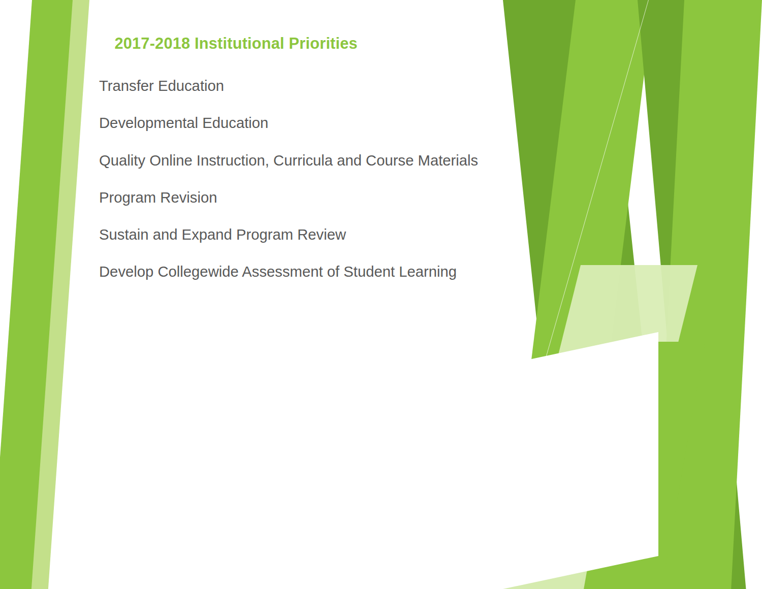2017-2018 Institutional Priorities
Transfer Education
Developmental Education
Quality Online Instruction, Curricula and Course Materials
Program Revision
Sustain and Expand Program Review
Develop Collegewide Assessment of Student Learning